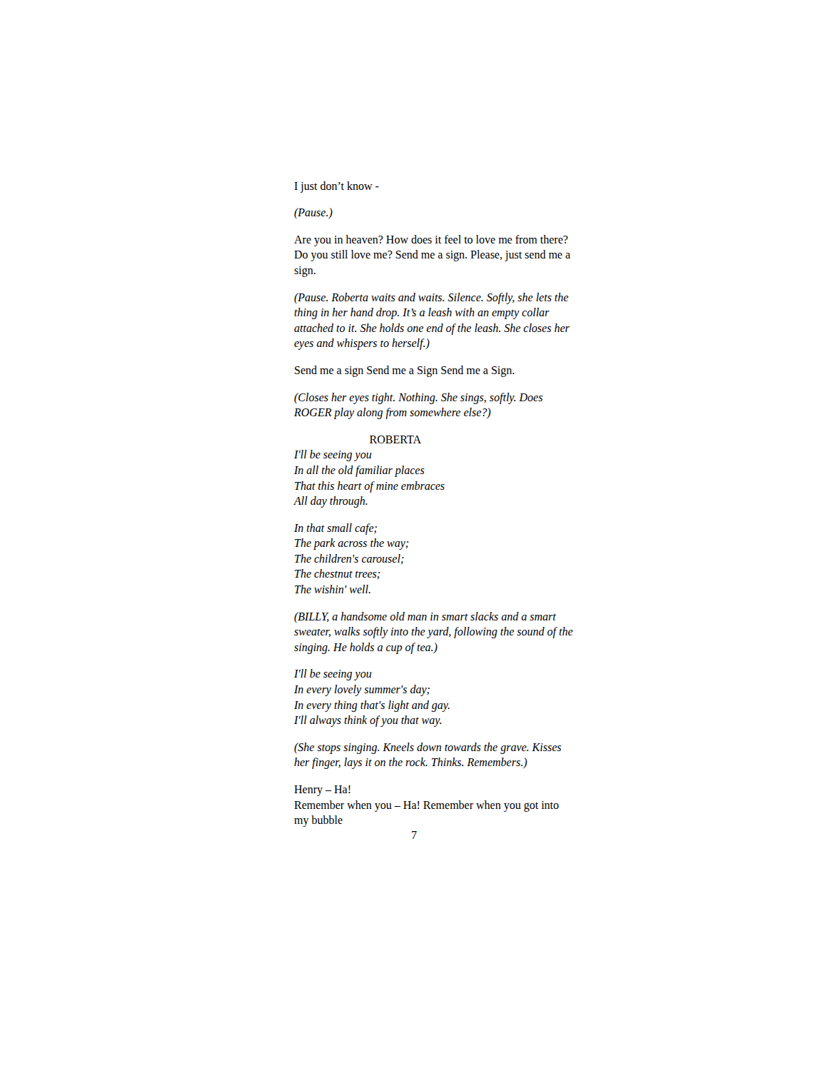I just don’t know -
(Pause.)
Are you in heaven? How does it feel to love me from there? Do you still love me? Send me a sign. Please, just send me a sign.
(Pause. Roberta waits and waits. Silence. Softly, she lets the thing in her hand drop. It’s a leash with an empty collar attached to it. She holds one end of the leash. She closes her eyes and whispers to herself.)
Send me a sign Send me a Sign Send me a Sign.
(Closes her eyes tight. Nothing. She sings, softly. Does ROGER play along from somewhere else?)
ROBERTA
I'll be seeing you
In all the old familiar places
That this heart of mine embraces
All day through.
In that small cafe;
The park across the way;
The children's carousel;
The chestnut trees;
The wishin' well.
(BILLY, a handsome old man in smart slacks and a smart sweater, walks softly into the yard, following the sound of the singing. He holds a cup of tea.)
I'll be seeing you
In every lovely summer's day;
In every thing that's light and gay.
I'll always think of you that way.
(She stops singing. Kneels down towards the grave. Kisses her finger, lays it on the rock. Thinks. Remembers.)
Henry – Ha!
Remember when you – Ha! Remember when you got into my bubble
7